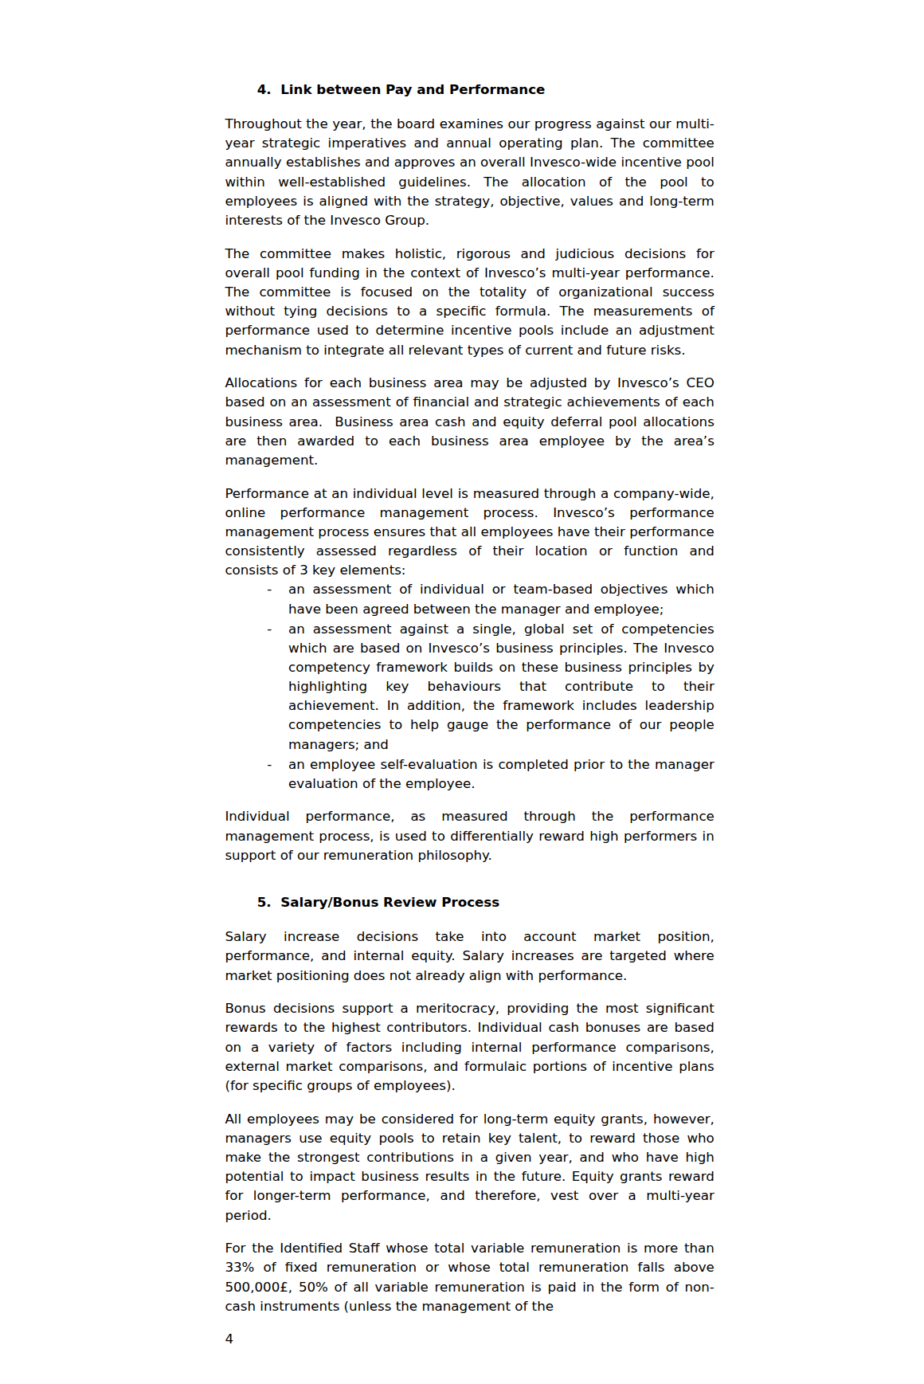4. Link between Pay and Performance
Throughout the year, the board examines our progress against our multi-year strategic imperatives and annual operating plan. The committee annually establishes and approves an overall Invesco-wide incentive pool within well-established guidelines. The allocation of the pool to employees is aligned with the strategy, objective, values and long-term interests of the Invesco Group.
The committee makes holistic, rigorous and judicious decisions for overall pool funding in the context of Invesco’s multi-year performance. The committee is focused on the totality of organizational success without tying decisions to a specific formula. The measurements of performance used to determine incentive pools include an adjustment mechanism to integrate all relevant types of current and future risks.
Allocations for each business area may be adjusted by Invesco’s CEO based on an assessment of financial and strategic achievements of each business area. Business area cash and equity deferral pool allocations are then awarded to each business area employee by the area’s management.
Performance at an individual level is measured through a company-wide, online performance management process. Invesco’s performance management process ensures that all employees have their performance consistently assessed regardless of their location or function and consists of 3 key elements:
an assessment of individual or team-based objectives which have been agreed between the manager and employee;
an assessment against a single, global set of competencies which are based on Invesco’s business principles. The Invesco competency framework builds on these business principles by highlighting key behaviours that contribute to their achievement. In addition, the framework includes leadership competencies to help gauge the performance of our people managers; and
an employee self-evaluation is completed prior to the manager evaluation of the employee.
Individual performance, as measured through the performance management process, is used to differentially reward high performers in support of our remuneration philosophy.
5. Salary/Bonus Review Process
Salary increase decisions take into account market position, performance, and internal equity. Salary increases are targeted where market positioning does not already align with performance.
Bonus decisions support a meritocracy, providing the most significant rewards to the highest contributors. Individual cash bonuses are based on a variety of factors including internal performance comparisons, external market comparisons, and formulaic portions of incentive plans (for specific groups of employees).
All employees may be considered for long-term equity grants, however, managers use equity pools to retain key talent, to reward those who make the strongest contributions in a given year, and who have high potential to impact business results in the future. Equity grants reward for longer-term performance, and therefore, vest over a multi-year period.
For the Identified Staff whose total variable remuneration is more than 33% of fixed remuneration or whose total remuneration falls above 500,000£, 50% of all variable remuneration is paid in the form of non-cash instruments (unless the management of the
4